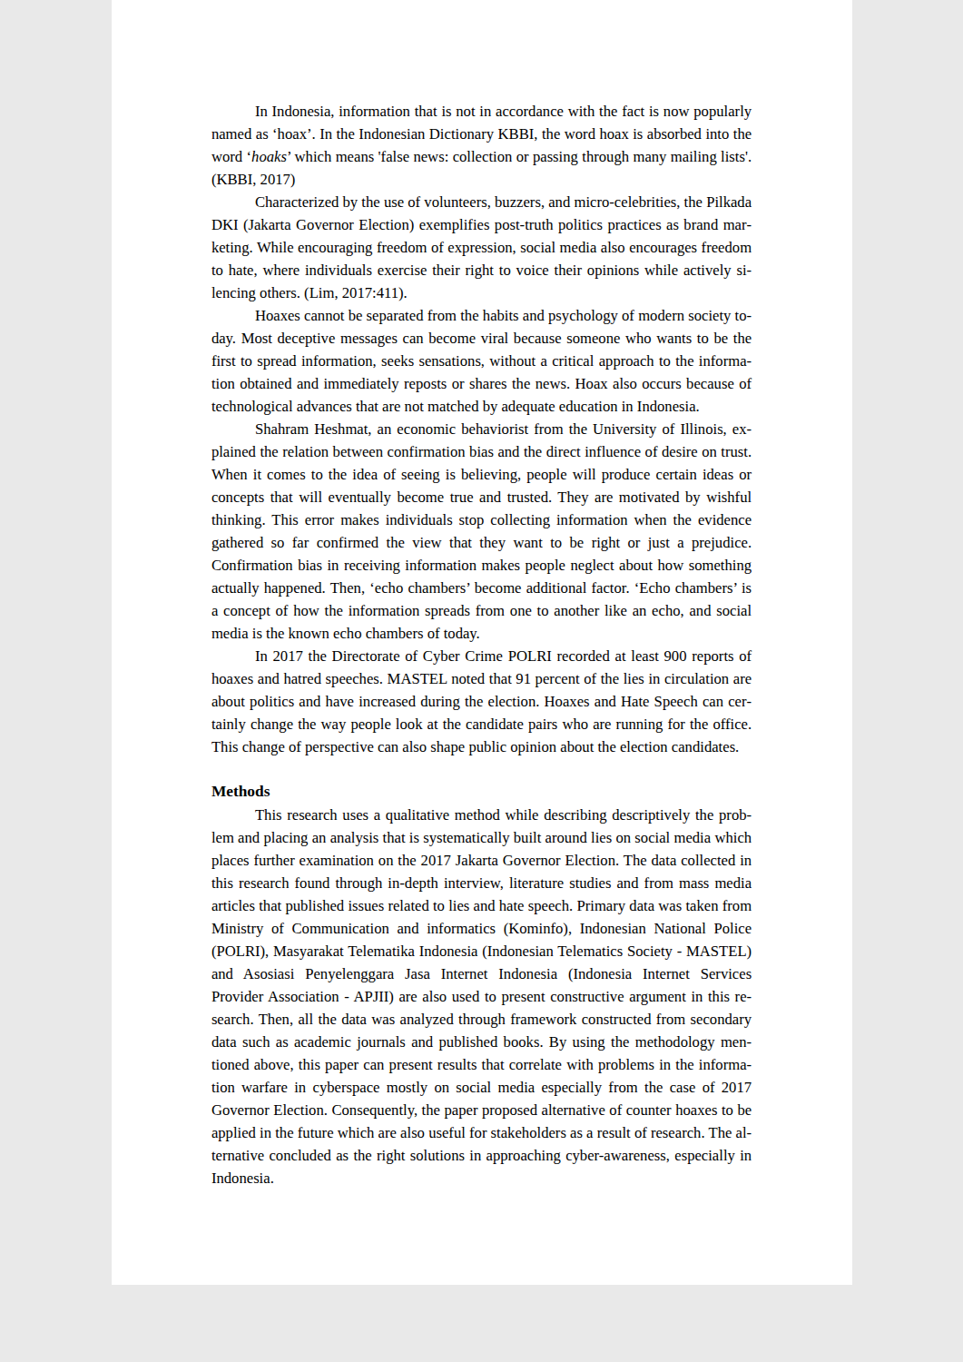In Indonesia, information that is not in accordance with the fact is now popularly named as ‘hoax’. In the Indonesian Dictionary KBBI, the word hoax is absorbed into the word ‘hoaks’ which means 'false news: collection or passing through many mailing lists'. (KBBI, 2017)
Characterized by the use of volunteers, buzzers, and micro-celebrities, the Pilkada DKI (Jakarta Governor Election) exemplifies post-truth politics practices as brand marketing. While encouraging freedom of expression, social media also encourages freedom to hate, where individuals exercise their right to voice their opinions while actively silencing others. (Lim, 2017:411).
Hoaxes cannot be separated from the habits and psychology of modern society today. Most deceptive messages can become viral because someone who wants to be the first to spread information, seeks sensations, without a critical approach to the information obtained and immediately reposts or shares the news. Hoax also occurs because of technological advances that are not matched by adequate education in Indonesia.
Shahram Heshmat, an economic behaviorist from the University of Illinois, explained the relation between confirmation bias and the direct influence of desire on trust. When it comes to the idea of seeing is believing, people will produce certain ideas or concepts that will eventually become true and trusted. They are motivated by wishful thinking. This error makes individuals stop collecting information when the evidence gathered so far confirmed the view that they want to be right or just a prejudice. Confirmation bias in receiving information makes people neglect about how something actually happened. Then, ‘echo chambers’ become additional factor. ‘Echo chambers’ is a concept of how the information spreads from one to another like an echo, and social media is the known echo chambers of today.
In 2017 the Directorate of Cyber Crime POLRI recorded at least 900 reports of hoaxes and hatred speeches. MASTEL noted that 91 percent of the lies in circulation are about politics and have increased during the election. Hoaxes and Hate Speech can certainly change the way people look at the candidate pairs who are running for the office. This change of perspective can also shape public opinion about the election candidates.
Methods
This research uses a qualitative method while describing descriptively the problem and placing an analysis that is systematically built around lies on social media which places further examination on the 2017 Jakarta Governor Election. The data collected in this research found through in-depth interview, literature studies and from mass media articles that published issues related to lies and hate speech. Primary data was taken from Ministry of Communication and informatics (Kominfo), Indonesian National Police (POLRI), Masyarakat Telematika Indonesia (Indonesian Telematics Society - MASTEL) and Asosiasi Penyelenggara Jasa Internet Indonesia (Indonesia Internet Services Provider Association - APJII) are also used to present constructive argument in this research. Then, all the data was analyzed through framework constructed from secondary data such as academic journals and published books. By using the methodology mentioned above, this paper can present results that correlate with problems in the information warfare in cyberspace mostly on social media especially from the case of 2017 Governor Election. Consequently, the paper proposed alternative of counter hoaxes to be applied in the future which are also useful for stakeholders as a result of research. The alternative concluded as the right solutions in approaching cyber-awareness, especially in Indonesia.